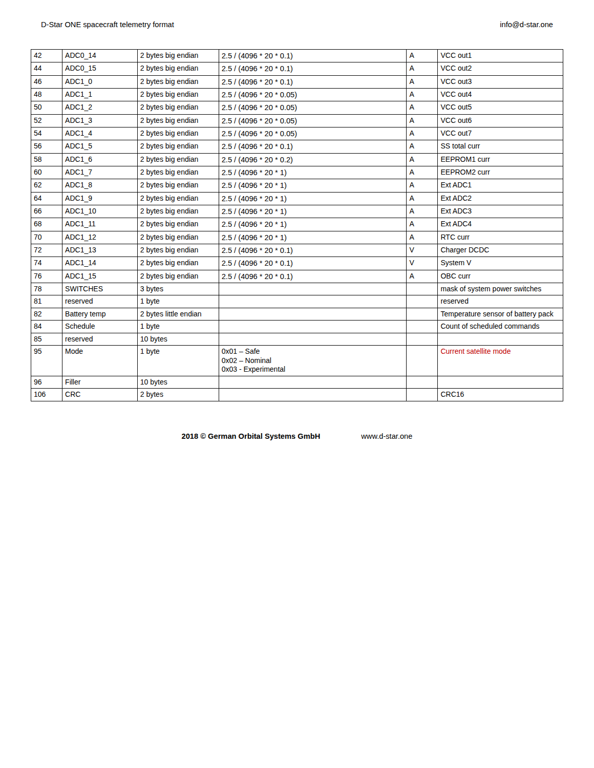D-Star ONE spacecraft telemetry format info@d-star.one
| 42 | ADC0_14 | 2 bytes big endian | 2.5 / (4096 * 20 * 0.1) | A | VCC out1 |
| 44 | ADC0_15 | 2 bytes big endian | 2.5 / (4096 * 20 * 0.1) | A | VCC out2 |
| 46 | ADC1_0 | 2 bytes big endian | 2.5 / (4096 * 20 * 0.1) | A | VCC out3 |
| 48 | ADC1_1 | 2 bytes big endian | 2.5 / (4096 * 20 * 0.05) | A | VCC out4 |
| 50 | ADC1_2 | 2 bytes big endian | 2.5 / (4096 * 20 * 0.05) | A | VCC out5 |
| 52 | ADC1_3 | 2 bytes big endian | 2.5 / (4096 * 20 * 0.05) | A | VCC out6 |
| 54 | ADC1_4 | 2 bytes big endian | 2.5 / (4096 * 20 * 0.05) | A | VCC out7 |
| 56 | ADC1_5 | 2 bytes big endian | 2.5 / (4096 * 20 * 0.1) | A | SS total curr |
| 58 | ADC1_6 | 2 bytes big endian | 2.5 / (4096 * 20 * 0.2) | A | EEPROM1 curr |
| 60 | ADC1_7 | 2 bytes big endian | 2.5 / (4096 * 20 * 1) | A | EEPROM2 curr |
| 62 | ADC1_8 | 2 bytes big endian | 2.5 / (4096 * 20 * 1) | A | Ext ADC1 |
| 64 | ADC1_9 | 2 bytes big endian | 2.5 / (4096 * 20 * 1) | A | Ext ADC2 |
| 66 | ADC1_10 | 2 bytes big endian | 2.5 / (4096 * 20 * 1) | A | Ext ADC3 |
| 68 | ADC1_11 | 2 bytes big endian | 2.5 / (4096 * 20 * 1) | A | Ext ADC4 |
| 70 | ADC1_12 | 2 bytes big endian | 2.5 / (4096 * 20 * 1) | A | RTC curr |
| 72 | ADC1_13 | 2 bytes big endian | 2.5 / (4096 * 20 * 0.1) | V | Charger DCDC |
| 74 | ADC1_14 | 2 bytes big endian | 2.5 / (4096 * 20 * 0.1) | V | System V |
| 76 | ADC1_15 | 2 bytes big endian | 2.5 / (4096 * 20 * 0.1) | A | OBC curr |
| 78 | SWITCHES | 3 bytes | | | mask of system power switches |
| 81 | reserved | 1 byte | | | reserved |
| 82 | Battery temp | 2 bytes little endian | | | Temperature sensor of battery pack |
| 84 | Schedule | 1 byte | | | Count of scheduled commands |
| 85 | reserved | 10 bytes | | | |
| 95 | Mode | 1 byte | 0x01 – Safe 0x02 – Nominal 0x03 - Experimental | | Current satellite mode |
| 96 | Filler | 10 bytes | | | |
| 106 | CRC | 2 bytes | | | CRC16 |
2018 © German Orbital Systems GmbH www.d-star.one